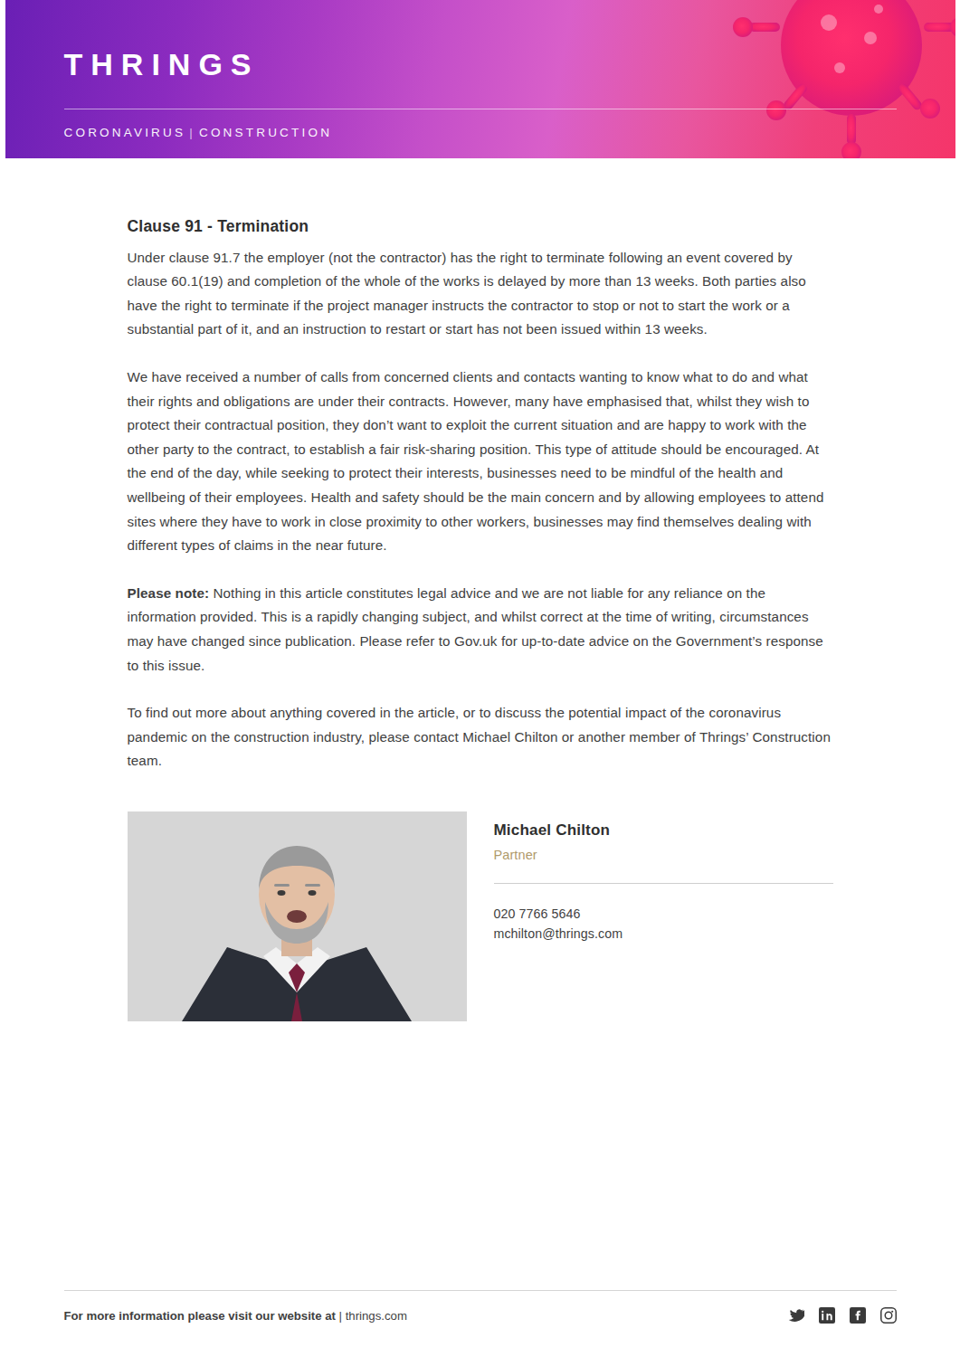THRINGS
CORONAVIRUS|CONSTRUCTION
Clause 91 - Termination
Under clause 91.7 the employer (not the contractor) has the right to terminate following an event covered by clause 60.1(19) and completion of the whole of the works is delayed by more than 13 weeks. Both parties also have the right to terminate if the project manager instructs the contractor to stop or not to start the work or a substantial part of it, and an instruction to restart or start has not been issued within 13 weeks.
We have received a number of calls from concerned clients and contacts wanting to know what to do and what their rights and obligations are under their contracts. However, many have emphasised that, whilst they wish to protect their contractual position, they don’t want to exploit the current situation and are happy to work with the other party to the contract, to establish a fair risk-sharing position. This type of attitude should be encouraged. At the end of the day, while seeking to protect their interests, businesses need to be mindful of the health and wellbeing of their employees. Health and safety should be the main concern and by allowing employees to attend sites where they have to work in close proximity to other workers, businesses may find themselves dealing with different types of claims in the near future.
Please note: Nothing in this article constitutes legal advice and we are not liable for any reliance on the information provided. This is a rapidly changing subject, and whilst correct at the time of writing, circumstances may have changed since publication. Please refer to Gov.uk for up-to-date advice on the Government’s response to this issue.
To find out more about anything covered in the article, or to discuss the potential impact of the coronavirus pandemic on the construction industry, please contact Michael Chilton or another member of Thrings’ Construction team.
Michael Chilton
Partner
020 7766 5646
mchilton@thrings.com
For more information please visit our website at | thrings.com